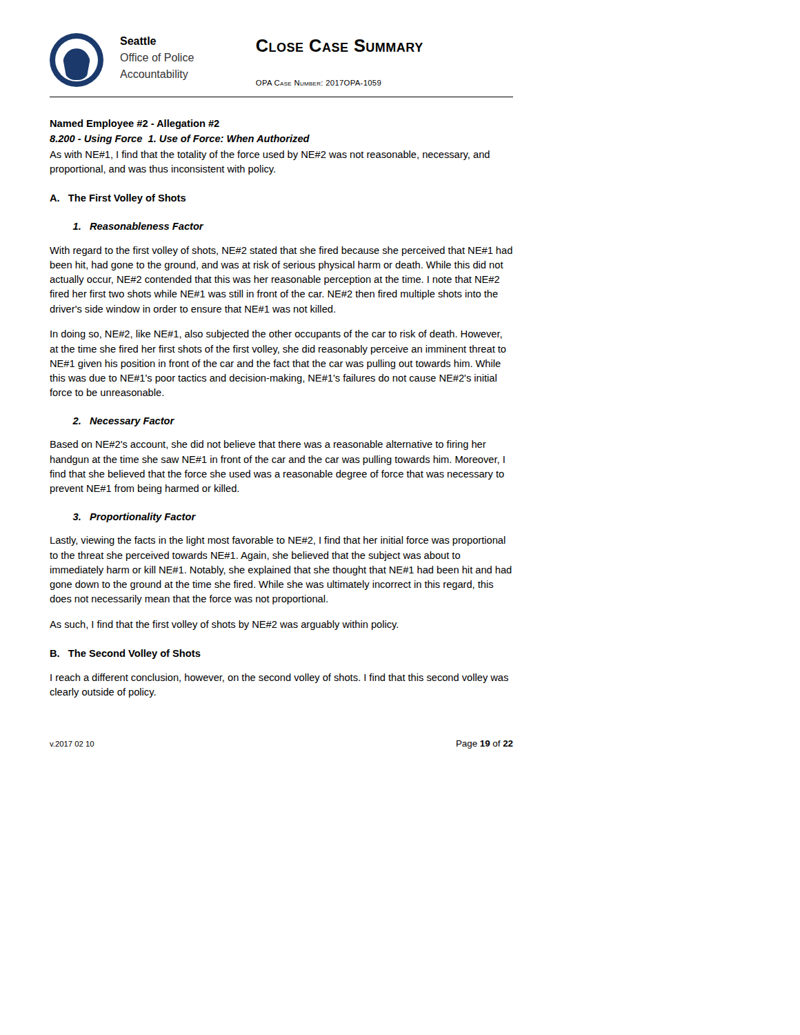Seattle
Office of Police
Accountability
Close Case Summary
OPA Case Number: 2017OPA-1059
Named Employee #2 - Allegation #2
8.200 - Using Force 1. Use of Force: When Authorized
As with NE#1, I find that the totality of the force used by NE#2 was not reasonable, necessary, and proportional, and was thus inconsistent with policy.
A. The First Volley of Shots
1. Reasonableness Factor
With regard to the first volley of shots, NE#2 stated that she fired because she perceived that NE#1 had been hit, had gone to the ground, and was at risk of serious physical harm or death. While this did not actually occur, NE#2 contended that this was her reasonable perception at the time. I note that NE#2 fired her first two shots while NE#1 was still in front of the car. NE#2 then fired multiple shots into the driver's side window in order to ensure that NE#1 was not killed.
In doing so, NE#2, like NE#1, also subjected the other occupants of the car to risk of death. However, at the time she fired her first shots of the first volley, she did reasonably perceive an imminent threat to NE#1 given his position in front of the car and the fact that the car was pulling out towards him. While this was due to NE#1's poor tactics and decision-making, NE#1's failures do not cause NE#2's initial force to be unreasonable.
2. Necessary Factor
Based on NE#2's account, she did not believe that there was a reasonable alternative to firing her handgun at the time she saw NE#1 in front of the car and the car was pulling towards him. Moreover, I find that she believed that the force she used was a reasonable degree of force that was necessary to prevent NE#1 from being harmed or killed.
3. Proportionality Factor
Lastly, viewing the facts in the light most favorable to NE#2, I find that her initial force was proportional to the threat she perceived towards NE#1. Again, she believed that the subject was about to immediately harm or kill NE#1. Notably, she explained that she thought that NE#1 had been hit and had gone down to the ground at the time she fired. While she was ultimately incorrect in this regard, this does not necessarily mean that the force was not proportional.
As such, I find that the first volley of shots by NE#2 was arguably within policy.
B. The Second Volley of Shots
I reach a different conclusion, however, on the second volley of shots. I find that this second volley was clearly outside of policy.
v.2017 02 10
Page 19 of 22